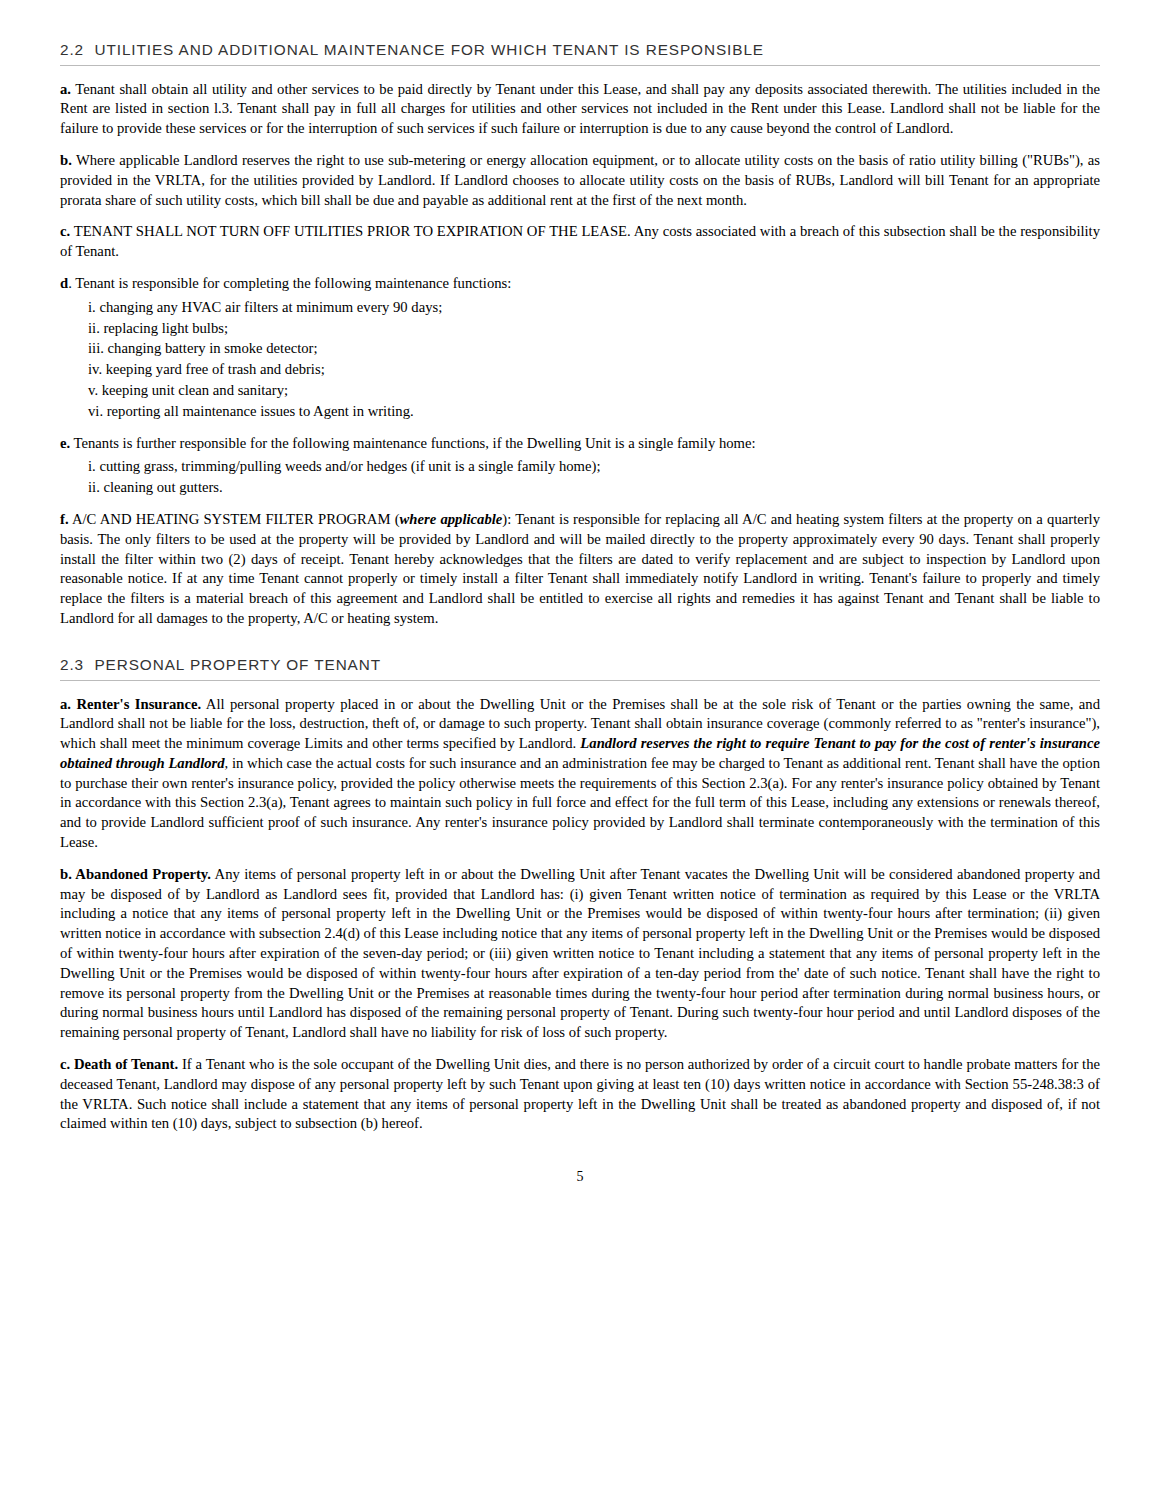2.2 Utilities and Additional Maintenance for Which Tenant is Responsible
a. Tenant shall obtain all utility and other services to be paid directly by Tenant under this Lease, and shall pay any deposits associated therewith. The utilities included in the Rent are listed in section l.3. Tenant shall pay in full all charges for utilities and other services not included in the Rent under this Lease. Landlord shall not be liable for the failure to provide these services or for the interruption of such services if such failure or interruption is due to any cause beyond the control of Landlord.
b. Where applicable Landlord reserves the right to use sub-metering or energy allocation equipment, or to allocate utility costs on the basis of ratio utility billing ("RUBs"), as provided in the VRLTA, for the utilities provided by Landlord. If Landlord chooses to allocate utility costs on the basis of RUBs, Landlord will bill Tenant for an appropriate prorata share of such utility costs, which bill shall be due and payable as additional rent at the first of the next month.
c. TENANT SHALL NOT TURN OFF UTILITIES PRIOR TO EXPIRATION OF THE LEASE. Any costs associated with a breach of this subsection shall be the responsibility of Tenant.
d. Tenant is responsible for completing the following maintenance functions:
i. changing any HVAC air filters at minimum every 90 days;
ii. replacing light bulbs;
iii. changing battery in smoke detector;
iv. keeping yard free of trash and debris;
v. keeping unit clean and sanitary;
vi. reporting all maintenance issues to Agent in writing.
e. Tenants is further responsible for the following maintenance functions, if the Dwelling Unit is a single family home:
i. cutting grass, trimming/pulling weeds and/or hedges (if unit is a single family home);
ii. cleaning out gutters.
f. A/C AND HEATING SYSTEM FILTER PROGRAM (where applicable): Tenant is responsible for replacing all A/C and heating system filters at the property on a quarterly basis. The only filters to be used at the property will be provided by Landlord and will be mailed directly to the property approximately every 90 days. Tenant shall properly install the filter within two (2) days of receipt. Tenant hereby acknowledges that the filters are dated to verify replacement and are subject to inspection by Landlord upon reasonable notice. If at any time Tenant cannot properly or timely install a filter Tenant shall immediately notify Landlord in writing. Tenant's failure to properly and timely replace the filters is a material breach of this agreement and Landlord shall be entitled to exercise all rights and remedies it has against Tenant and Tenant shall be liable to Landlord for all damages to the property, A/C or heating system.
2.3 Personal Property of Tenant
a. Renter's Insurance. All personal property placed in or about the Dwelling Unit or the Premises shall be at the sole risk of Tenant or the parties owning the same, and Landlord shall not be liable for the loss, destruction, theft of, or damage to such property. Tenant shall obtain insurance coverage (commonly referred to as "renter's insurance"), which shall meet the minimum coverage Limits and other terms specified by Landlord. Landlord reserves the right to require Tenant to pay for the cost of renter's insurance obtained through Landlord, in which case the actual costs for such insurance and an administration fee may be charged to Tenant as additional rent. Tenant shall have the option to purchase their own renter's insurance policy, provided the policy otherwise meets the requirements of this Section 2.3(a). For any renter's insurance policy obtained by Tenant in accordance with this Section 2.3(a), Tenant agrees to maintain such policy in full force and effect for the full term of this Lease, including any extensions or renewals thereof, and to provide Landlord sufficient proof of such insurance. Any renter's insurance policy provided by Landlord shall terminate contemporaneously with the termination of this Lease.
b. Abandoned Property. Any items of personal property left in or about the Dwelling Unit after Tenant vacates the Dwelling Unit will be considered abandoned property and may be disposed of by Landlord as Landlord sees fit, provided that Landlord has: (i) given Tenant written notice of termination as required by this Lease or the VRLTA including a notice that any items of personal property left in the Dwelling Unit or the Premises would be disposed of within twenty-four hours after termination; (ii) given written notice in accordance with subsection 2.4(d) of this Lease including notice that any items of personal property left in the Dwelling Unit or the Premises would be disposed of within twenty-four hours after expiration of the seven-day period; or (iii) given written notice to Tenant including a statement that any items of personal property left in the Dwelling Unit or the Premises would be disposed of within twenty-four hours after expiration of a ten-day period from the' date of such notice. Tenant shall have the right to remove its personal property from the Dwelling Unit or the Premises at reasonable times during the twenty-four hour period after termination during normal business hours, or during normal business hours until Landlord has disposed of the remaining personal property of Tenant. During such twenty-four hour period and until Landlord disposes of the remaining personal property of Tenant, Landlord shall have no liability for risk of loss of such property.
c. Death of Tenant. If a Tenant who is the sole occupant of the Dwelling Unit dies, and there is no person authorized by order of a circuit court to handle probate matters for the deceased Tenant, Landlord may dispose of any personal property left by such Tenant upon giving at least ten (10) days written notice in accordance with Section 55-248.38:3 of the VRLTA. Such notice shall include a statement that any items of personal property left in the Dwelling Unit shall be treated as abandoned property and disposed of, if not claimed within ten (10) days, subject to subsection (b) hereof.
5